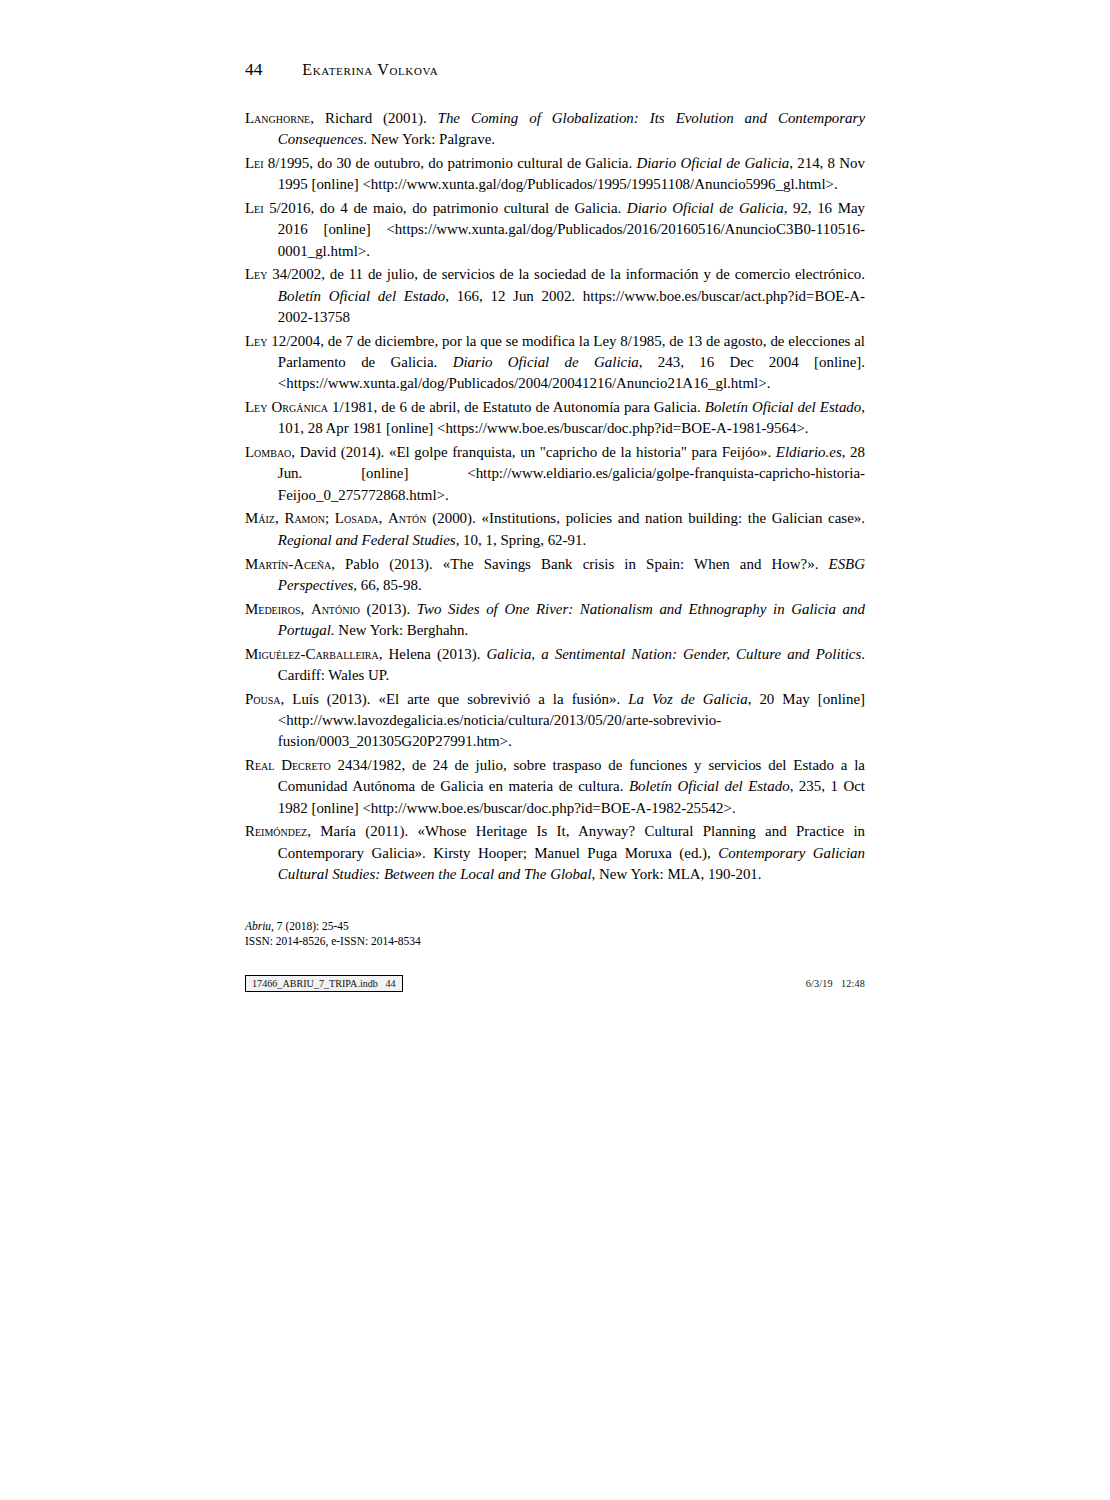44
Ekaterina Volkova
Langhorne, Richard (2001). The Coming of Globalization: Its Evolution and Contemporary Consequences. New York: Palgrave.
Lei 8/1995, do 30 de outubro, do patrimonio cultural de Galicia. Diario Oficial de Galicia, 214, 8 Nov 1995 [online] <http://www.xunta.gal/dog/Publicados/1995/19951108/Anuncio5996_gl.html>.
Lei 5/2016, do 4 de maio, do patrimonio cultural de Galicia. Diario Oficial de Galicia, 92, 16 May 2016 [online] <https://www.xunta.gal/dog/Publicados/2016/20160516/AnuncioC3B0-110516-0001_gl.html>.
Ley 34/2002, de 11 de julio, de servicios de la sociedad de la información y de comercio electrónico. Boletín Oficial del Estado, 166, 12 Jun 2002. https://www.boe.es/buscar/act.php?id=BOE-A-2002-13758
Ley 12/2004, de 7 de diciembre, por la que se modifica la Ley 8/1985, de 13 de agosto, de elecciones al Parlamento de Galicia. Diario Oficial de Galicia, 243, 16 Dec 2004 [online]. <https://www.xunta.gal/dog/Publicados/2004/20041216/Anuncio21A16_gl.html>.
Ley Orgánica 1/1981, de 6 de abril, de Estatuto de Autonomía para Galicia. Boletín Oficial del Estado, 101, 28 Apr 1981 [online] <https://www.boe.es/buscar/doc.php?id=BOE-A-1981-9564>.
Lombao, David (2014). «El golpe franquista, un "capricho de la historia" para Feijóo». Eldiario.es, 28 Jun. [online] <http://www.eldiario.es/galicia/golpe-franquista-capricho-historia-Feijoo_0_275772868.html>.
Máiz, Ramon; Losada, Antón (2000). «Institutions, policies and nation building: the Galician case». Regional and Federal Studies, 10, 1, Spring, 62-91.
Martín-Aceña, Pablo (2013). «The Savings Bank crisis in Spain: When and How?». ESBG Perspectives, 66, 85-98.
Medeiros, António (2013). Two Sides of One River: Nationalism and Ethnography in Galicia and Portugal. New York: Berghahn.
Miguélez-Carballeira, Helena (2013). Galicia, a Sentimental Nation: Gender, Culture and Politics. Cardiff: Wales UP.
Pousa, Luís (2013). «El arte que sobrevivió a la fusión». La Voz de Galicia, 20 May [online] <http://www.lavozdegalicia.es/noticia/cultura/2013/05/20/arte-sobrevivio-fusion/0003_201305G20P27991.htm>.
Real Decreto 2434/1982, de 24 de julio, sobre traspaso de funciones y servicios del Estado a la Comunidad Autónoma de Galicia en materia de cultura. Boletín Oficial del Estado, 235, 1 Oct 1982 [online] <http://www.boe.es/buscar/doc.php?id=BOE-A-1982-25542>.
Reimóndez, María (2011). «Whose Heritage Is It, Anyway? Cultural Planning and Practice in Contemporary Galicia». Kirsty Hooper; Manuel Puga Moruxa (ed.), Contemporary Galician Cultural Studies: Between the Local and The Global, New York: MLA, 190-201.
Abriu, 7 (2018): 25-45
ISSN: 2014-8526, e-ISSN: 2014-8534
17466_ABRIU_7_TRIPA.indb 44
6/3/19 12:48